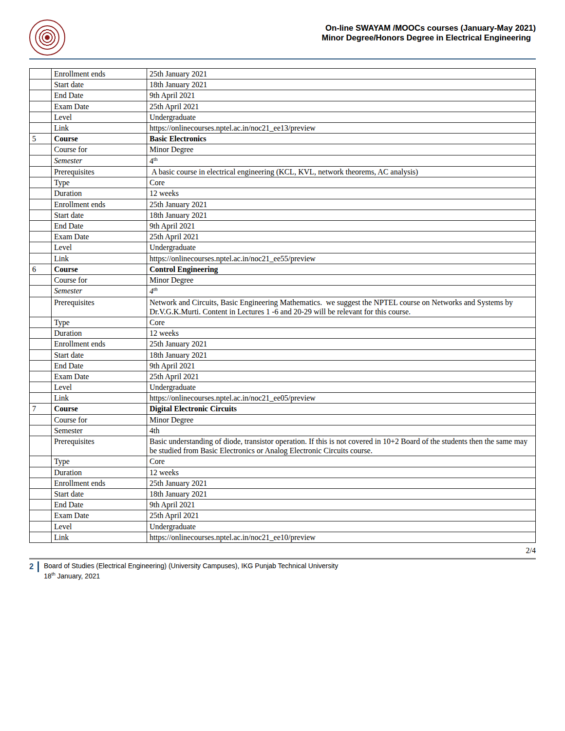On-line SWAYAM /MOOCs courses (January-May 2021)
Minor Degree/Honors Degree in Electrical Engineering
| | Enrollment ends | 25th January 2021 |
| | Start date | 18th January 2021 |
| | End Date | 9th April 2021 |
| | Exam Date | 25th April 2021 |
| | Level | Undergraduate |
| | Link | https://onlinecourses.nptel.ac.in/noc21_ee13/preview |
| 5 | Course | Basic Electronics |
| | Course for | Minor Degree |
| | Semester | 4 th |
| | Prerequisites | A basic course in electrical engineering (KCL, KVL, network theorems, AC analysis) |
| | Type | Core |
| | Duration | 12 weeks |
| | Enrollment ends | 25th January 2021 |
| | Start date | 18th January 2021 |
| | End Date | 9th April 2021 |
| | Exam Date | 25th April 2021 |
| | Level | Undergraduate |
| | Link | https://onlinecourses.nptel.ac.in/noc21_ee55/preview |
| 6 | Course | Control Engineering |
| | Course for | Minor Degree |
| | Semester | 4 th |
| | Prerequisites | Network and Circuits, Basic Engineering Mathematics. we suggest the NPTEL course on Networks and Systems by Dr.V.G.K.Murti. Content in Lectures 1 -6 and 20-29 will be relevant for this course. |
| | Type | Core |
| | Duration | 12 weeks |
| | Enrollment ends | 25th January 2021 |
| | Start date | 18th January 2021 |
| | End Date | 9th April 2021 |
| | Exam Date | 25th April 2021 |
| | Level | Undergraduate |
| | Link | https://onlinecourses.nptel.ac.in/noc21_ee05/preview |
| 7 | Course | Digital Electronic Circuits |
| | Course for | Minor Degree |
| | Semester | 4th |
| | Prerequisites | Basic understanding of diode, transistor operation. If this is not covered in 10+2 Board of the students then the same may be studied from Basic Electronics or Analog Electronic Circuits course. |
| | Type | Core |
| | Duration | 12 weeks |
| | Enrollment ends | 25th January 2021 |
| | Start date | 18th January 2021 |
| | End Date | 9th April 2021 |
| | Exam Date | 25th April 2021 |
| | Level | Undergraduate |
| | Link | https://onlinecourses.nptel.ac.in/noc21_ee10/preview |
2/4
2
Board of Studies (Electrical Engineering) (University Campuses), IKG Punjab Technical University
18th January, 2021